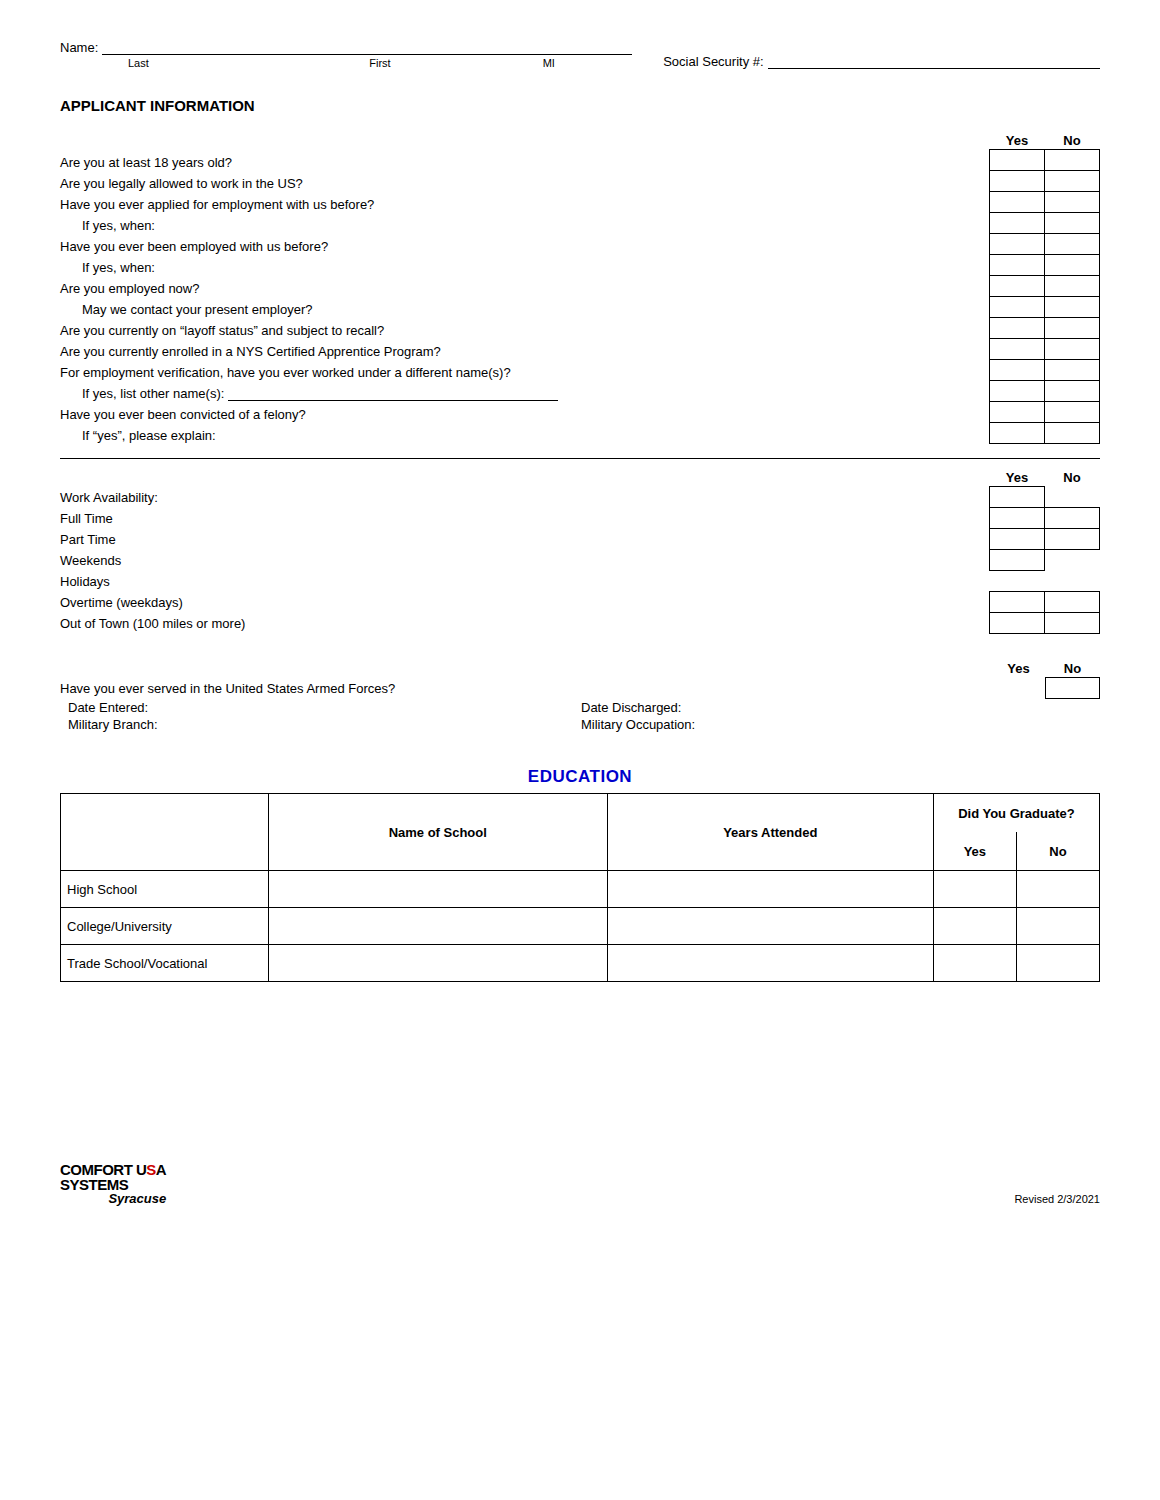Name:
Last First MI
Social Security #:
APPLICANT INFORMATION
| | Yes | No |
| Are you at least 18 years old? | | |
| Are you legally allowed to work in the US? | | |
| Have you ever applied for employment with us before? | | |
| If yes, when: | | |
| Have you ever been employed with us before? | | |
| If yes, when: | | |
| Are you employed now? | | |
| May we contact your present employer? | | |
| Are you currently on “layoff status” and subject to recall? | | |
| Are you currently enrolled in a NYS Certified Apprentice Program? | | |
| For employment verification, have you ever worked under a different name(s)? | | |
| If yes, list other name(s): | | |
| Have you ever been convicted of a felony? | | |
| If “yes”, please explain: | | |
| | Yes | No |
| Work Availability: | | |
| Full Time | | |
| Part Time | | |
| Weekends | | |
| Holidays | | |
| Overtime (weekdays) | | |
| Out of Town (100 miles or more) | | |
| | Yes | No |
| Have you ever served in the United States Armed Forces? | | |
| Date Entered: | Date Discharged: |
| Military Branch: | Military Occupation: |
EDUCATION
| | Name of School | Years Attended | Did You Graduate? |
| --- | --- | --- | --- |
| Yes | No |
| High School | | | | |
| College/University | | | | |
| Trade School/Vocational | | | | |
COMFORT USA
SYSTEMS
Syracuse
Revised 2/3/2021